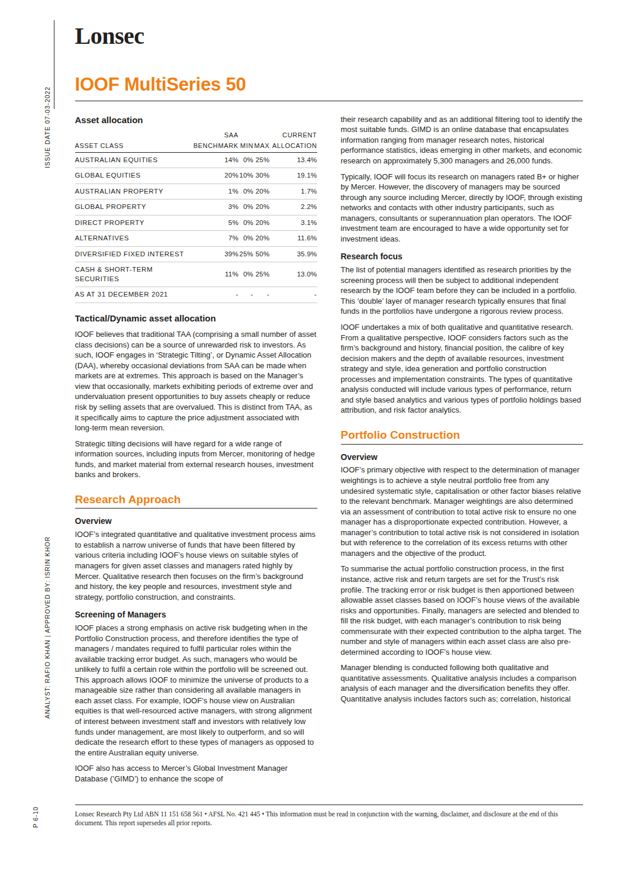ISSUE DATE 07-03-2022
ANALYST: RAFIO KHAN | APPROVED BY: ISRIN KHOR
P 6-10
Lonsec
IOOF MultiSeries 50
Asset allocation
| | SAA | | | CURRENT |
| --- | --- | --- | --- | --- |
| ASSET CLASS | BENCHMARK | MIN | MAX | ALLOCATION |
| AUSTRALIAN EQUITIES | 14% | 0% | 25% | 13.4% |
| GLOBAL EQUITIES | 20% | 10% | 30% | 19.1% |
| AUSTRALIAN PROPERTY | 1% | 0% | 20% | 1.7% |
| GLOBAL PROPERTY | 3% | 0% | 20% | 2.2% |
| DIRECT PROPERTY | 5% | 0% | 20% | 3.1% |
| ALTERNATIVES | 7% | 0% | 20% | 11.6% |
| DIVERSIFIED FIXED INTEREST | 39% | 25% | 50% | 35.9% |
| CASH & SHORT-TERM SECURITIES | 11% | 0% | 25% | 13.0% |
| AS AT 31 DECEMBER 2021 | - | - | - | - |
Tactical/Dynamic asset allocation
IOOF believes that traditional TAA (comprising a small number of asset class decisions) can be a source of unrewarded risk to investors. As such, IOOF engages in ‘Strategic Tilting’, or Dynamic Asset Allocation (DAA), whereby occasional deviations from SAA can be made when markets are at extremes. This approach is based on the Manager’s view that occasionally, markets exhibiting periods of extreme over and undervaluation present opportunities to buy assets cheaply or reduce risk by selling assets that are overvalued. This is distinct from TAA, as it specifically aims to capture the price adjustment associated with long-term mean reversion.
Strategic tilting decisions will have regard for a wide range of information sources, including inputs from Mercer, monitoring of hedge funds, and market material from external research houses, investment banks and brokers.
Research Approach
Overview
IOOF’s integrated quantitative and qualitative investment process aims to establish a narrow universe of funds that have been filtered by various criteria including IOOF’s house views on suitable styles of managers for given asset classes and managers rated highly by Mercer. Qualitative research then focuses on the firm’s background and history, the key people and resources, investment style and strategy, portfolio construction, and constraints.
Screening of Managers
IOOF places a strong emphasis on active risk budgeting when in the Portfolio Construction process, and therefore identifies the type of managers / mandates required to fulfil particular roles within the available tracking error budget. As such, managers who would be unlikely to fulfil a certain role within the portfolio will be screened out. This approach allows IOOF to minimize the universe of products to a manageable size rather than considering all available managers in each asset class. For example, IOOF’s house view on Australian equities is that well-resourced active managers, with strong alignment of interest between investment staff and investors with relatively low funds under management, are most likely to outperform, and so will dedicate the research effort to these types of managers as opposed to the entire Australian equity universe.
IOOF also has access to Mercer’s Global Investment Manager Database (’GIMD’) to enhance the scope of
their research capability and as an additional filtering tool to identify the most suitable funds. GIMD is an online database that encapsulates information ranging from manager research notes, historical performance statistics, ideas emerging in other markets, and economic research on approximately 5,300 managers and 26,000 funds.
Typically, IOOF will focus its research on managers rated B+ or higher by Mercer. However, the discovery of managers may be sourced through any source including Mercer, directly by IOOF, through existing networks and contacts with other industry participants, such as managers, consultants or superannuation plan operators. The IOOF investment team are encouraged to have a wide opportunity set for investment ideas.
Research focus
The list of potential managers identified as research priorities by the screening process will then be subject to additional independent research by the IOOF team before they can be included in a portfolio. This ‘double’ layer of manager research typically ensures that final funds in the portfolios have undergone a rigorous review process.
IOOF undertakes a mix of both qualitative and quantitative research. From a qualitative perspective, IOOF considers factors such as the firm’s background and history, financial position, the calibre of key decision makers and the depth of available resources, investment strategy and style, idea generation and portfolio construction processes and implementation constraints. The types of quantitative analysis conducted will include various types of performance, return and style based analytics and various types of portfolio holdings based attribution, and risk factor analytics.
Portfolio Construction
Overview
IOOF’s primary objective with respect to the determination of manager weightings is to achieve a style neutral portfolio free from any undesired systematic style, capitalisation or other factor biases relative to the relevant benchmark. Manager weightings are also determined via an assessment of contribution to total active risk to ensure no one manager has a disproportionate expected contribution. However, a manager’s contribution to total active risk is not considered in isolation but with reference to the correlation of its excess returns with other managers and the objective of the product.
To summarise the actual portfolio construction process, in the first instance, active risk and return targets are set for the Trust’s risk profile. The tracking error or risk budget is then apportioned between allowable asset classes based on IOOF’s house views of the available risks and opportunities. Finally, managers are selected and blended to fill the risk budget, with each manager’s contribution to risk being commensurate with their expected contribution to the alpha target. The number and style of managers within each asset class are also pre-determined according to IOOF’s house view.
Manager blending is conducted following both qualitative and quantitative assessments. Qualitative analysis includes a comparison analysis of each manager and the diversification benefits they offer. Quantitative analysis includes factors such as; correlation, historical
Lonsec Research Pty Ltd ABN 11 151 658 561 • AFSL No. 421 445 • This information must be read in conjunction with the warning, disclaimer, and disclosure at the end of this document. This report supersedes all prior reports.